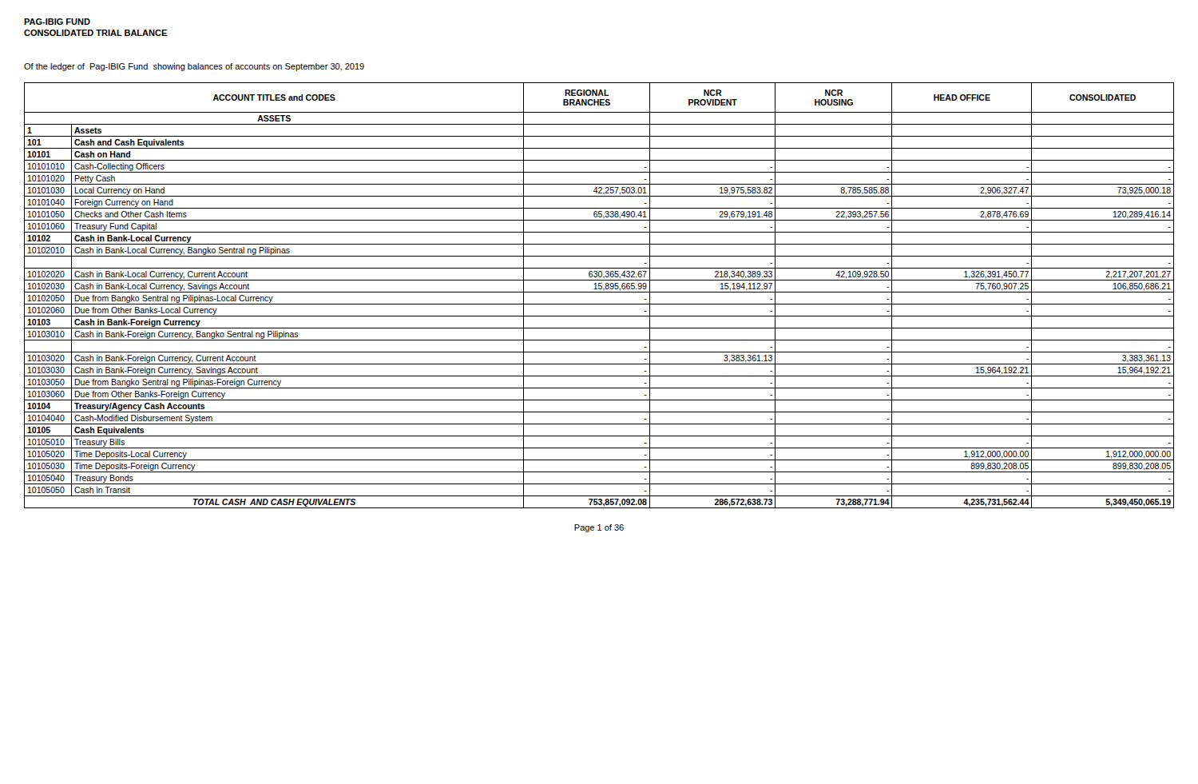PAG-IBIG FUND
CONSOLIDATED TRIAL BALANCE
Of the ledger of Pag-IBIG Fund showing balances of accounts on September 30, 2019
| ACCOUNT TITLES and CODES | REGIONAL BRANCHES | NCR PROVIDENT | NCR HOUSING | HEAD OFFICE | CONSOLIDATED |
| --- | --- | --- | --- | --- | --- |
| ASSETS | | | | | |
| 1 | Assets | | | | | |
| 101 | Cash and Cash Equivalents | | | | | |
| 10101 | Cash on Hand | | | | | |
| 10101010 | Cash-Collecting Officers | - | - | - | - | - |
| 10101020 | Petty Cash | - | - | - | - | - |
| 10101030 | Local Currency on Hand | 42,257,503.01 | 19,975,583.82 | 8,785,585.88 | 2,906,327.47 | 73,925,000.18 |
| 10101040 | Foreign Currency on Hand | - | - | - | - | - |
| 10101050 | Checks and Other Cash Items | 65,338,490.41 | 29,679,191.48 | 22,393,257.56 | 2,878,476.69 | 120,289,416.14 |
| 10101060 | Treasury Fund Capital | - | - | - | - | - |
| 10102 | Cash in Bank-Local Currency | | | | | |
| 10102010 | Cash in Bank-Local Currency, Bangko Sentral ng Pilipinas | | | | | |
| | | - | - | - | - | - |
| 10102020 | Cash in Bank-Local Currency, Current Account | 630,365,432.67 | 218,340,389.33 | 42,109,928.50 | 1,326,391,450.77 | 2,217,207,201.27 |
| 10102030 | Cash in Bank-Local Currency, Savings Account | 15,895,665.99 | 15,194,112.97 | - | 75,760,907.25 | 106,850,686.21 |
| 10102050 | Due from Bangko Sentral ng Pilipinas-Local Currency | - | - | - | - | - |
| 10102060 | Due from Other Banks-Local Currency | - | - | - | - | - |
| 10103 | Cash in Bank-Foreign Currency | | | | | |
| 10103010 | Cash in Bank-Foreign Currency, Bangko Sentral ng Pilipinas | | | | | |
| | | - | - | - | - | - |
| 10103020 | Cash in Bank-Foreign Currency, Current Account | - | 3,383,361.13 | - | - | 3,383,361.13 |
| 10103030 | Cash in Bank-Foreign Currency, Savings Account | - | - | - | 15,964,192.21 | 15,964,192.21 |
| 10103050 | Due from Bangko Sentral ng Pilipinas-Foreign Currency | - | - | - | - | - |
| 10103060 | Due from Other Banks-Foreign Currency | - | - | - | - | - |
| 10104 | Treasury/Agency Cash Accounts | | | | | |
| 10104040 | Cash-Modified Disbursement System | - | - | - | - | - |
| 10105 | Cash Equivalents | | | | | |
| 10105010 | Treasury Bills | - | - | - | - | - |
| 10105020 | Time Deposits-Local Currency | - | - | - | 1,912,000,000.00 | 1,912,000,000.00 |
| 10105030 | Time Deposits-Foreign Currency | - | - | - | 899,830,208.05 | 899,830,208.05 |
| 10105040 | Treasury Bonds | - | - | - | - | - |
| 10105050 | Cash in Transit | - | - | - | - | - |
| TOTAL CASH AND CASH EQUIVALENTS | 753,857,092.08 | 286,572,638.73 | 73,288,771.94 | 4,235,731,562.44 | 5,349,450,065.19 |
Page 1 of 36